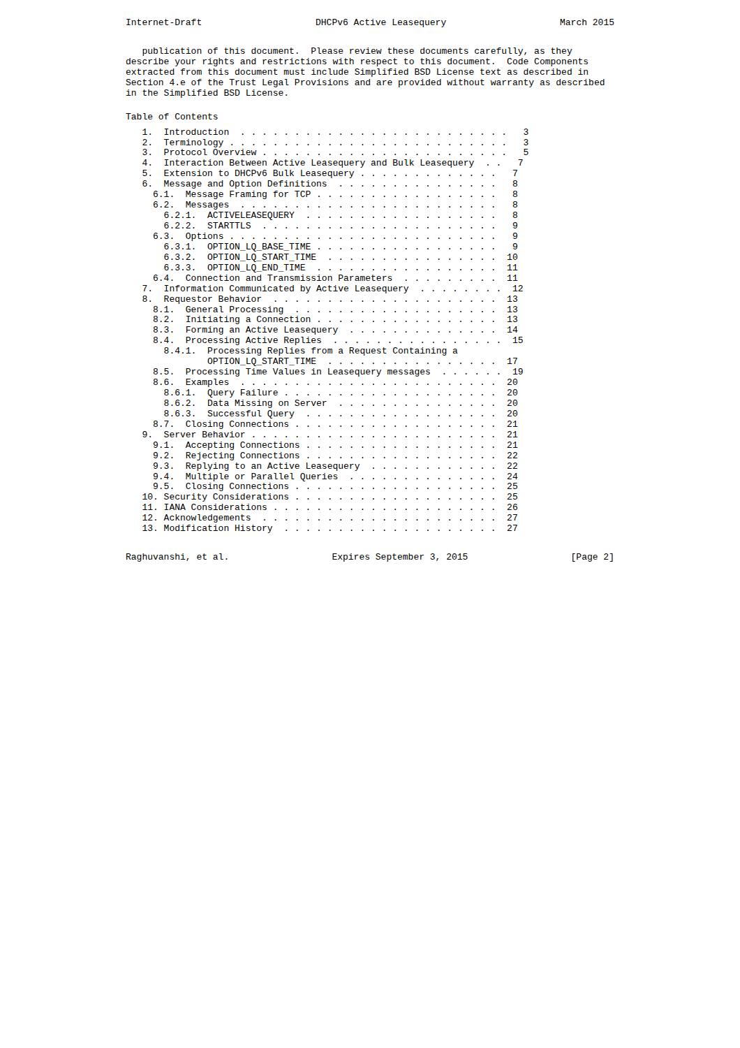Internet-Draft DHCPv6 Active Leasequery March 2015
publication of this document. Please review these documents carefully, as they describe your rights and restrictions with respect to this document. Code Components extracted from this document must include Simplified BSD License text as described in Section 4.e of the Trust Legal Provisions and are provided without warranty as described in the Simplified BSD License.
Table of Contents
   1.  Introduction  . . . . . . . . . . . . . . . . . . . . . . . . .   3
   2.  Terminology . . . . . . . . . . . . . . . . . . . . . . . . . .   3
   3.  Protocol Overview . . . . . . . . . . . . . . . . . . . . . . .   5
   4.  Interaction Between Active Leasequery and Bulk Leasequery  . .   7
   5.  Extension to DHCPv6 Bulk Leasequery . . . . . . . . . . . . .   7
   6.  Message and Option Definitions  . . . . . . . . . . . . . . .   8
     6.1.  Message Framing for TCP . . . . . . . . . . . . . . . . .   8
     6.2.  Messages  . . . . . . . . . . . . . . . . . . . . . . . .   8
       6.2.1.  ACTIVELEASEQUERY  . . . . . . . . . . . . . . . . . .   8
       6.2.2.  STARTTLS  . . . . . . . . . . . . . . . . . . . . . .   9
     6.3.  Options . . . . . . . . . . . . . . . . . . . . . . . . .   9
       6.3.1.  OPTION_LQ_BASE_TIME . . . . . . . . . . . . . . . . .   9
       6.3.2.  OPTION_LQ_START_TIME  . . . . . . . . . . . . . . . .  10
       6.3.3.  OPTION_LQ_END_TIME  . . . . . . . . . . . . . . . . .  11
     6.4.  Connection and Transmission Parameters  . . . . . . . . .  11
   7.  Information Communicated by Active Leasequery  . . . . . . . .  12
   8.  Requestor Behavior  . . . . . . . . . . . . . . . . . . . . .  13
     8.1.  General Processing  . . . . . . . . . . . . . . . . . . .  13
     8.2.  Initiating a Connection . . . . . . . . . . . . . . . . .  13
     8.3.  Forming an Active Leasequery  . . . . . . . . . . . . . .  14
     8.4.  Processing Active Replies  . . . . . . . . . . . . . . . .  15
       8.4.1.  Processing Replies from a Request Containing a
               OPTION_LQ_START_TIME  . . . . . . . . . . . . . . . .  17
     8.5.  Processing Time Values in Leasequery messages  . . . . . .  19
     8.6.  Examples  . . . . . . . . . . . . . . . . . . . . . . . .  20
       8.6.1.  Query Failure . . . . . . . . . . . . . . . . . . . .  20
       8.6.2.  Data Missing on Server  . . . . . . . . . . . . . . .  20
       8.6.3.  Successful Query  . . . . . . . . . . . . . . . . . .  20
     8.7.  Closing Connections . . . . . . . . . . . . . . . . . . .  21
   9.  Server Behavior . . . . . . . . . . . . . . . . . . . . . . .  21
     9.1.  Accepting Connections . . . . . . . . . . . . . . . . . .  21
     9.2.  Rejecting Connections . . . . . . . . . . . . . . . . . .  22
     9.3.  Replying to an Active Leasequery  . . . . . . . . . . . .  22
     9.4.  Multiple or Parallel Queries  . . . . . . . . . . . . . .  24
     9.5.  Closing Connections . . . . . . . . . . . . . . . . . . .  25
   10. Security Considerations . . . . . . . . . . . . . . . . . . .  25
   11. IANA Considerations . . . . . . . . . . . . . . . . . . . . .  26
   12. Acknowledgements  . . . . . . . . . . . . . . . . . . . . . .  27
   13. Modification History  . . . . . . . . . . . . . . . . . . . .  27
Raghuvanshi, et al. Expires September 3, 2015 [Page 2]